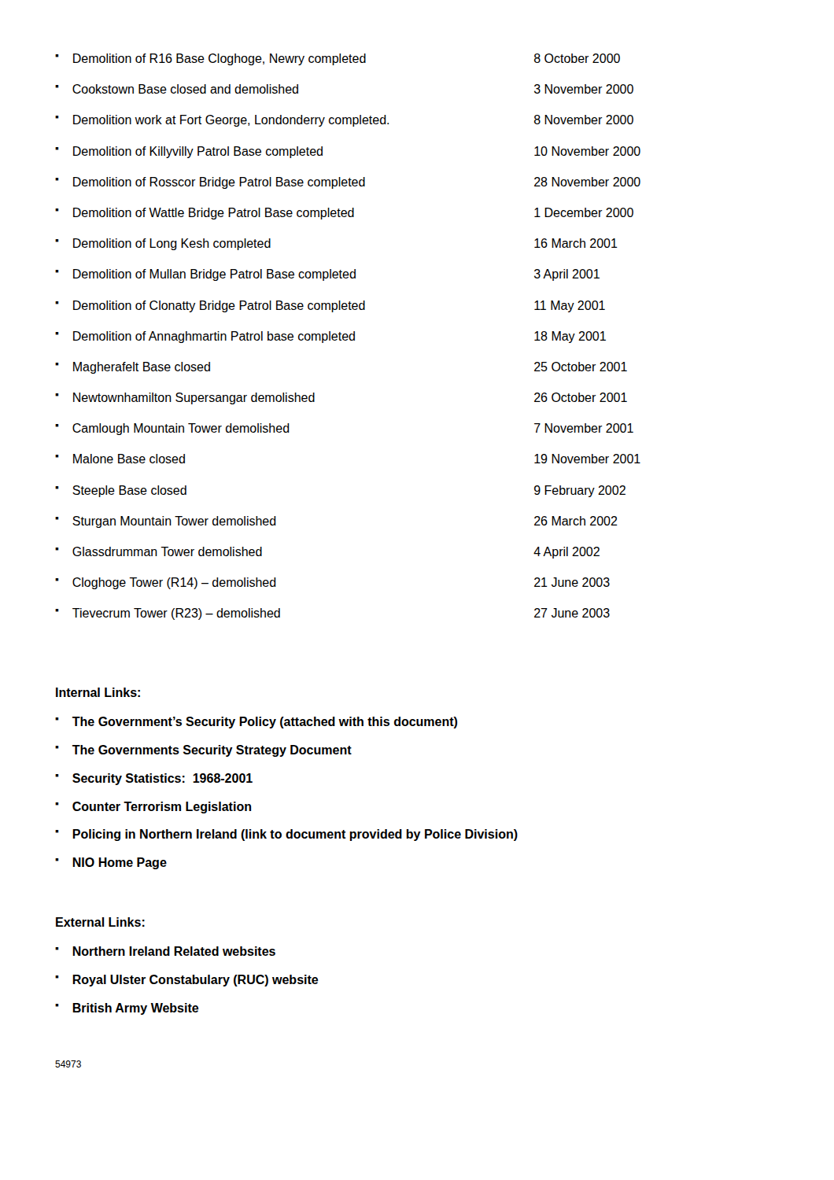Demolition of R16 Base Cloghoge, Newry completed 8 October 2000
Cookstown Base closed and demolished 3 November 2000
Demolition work at Fort George, Londonderry completed. 8 November 2000
Demolition of Killyvilly Patrol Base completed 10 November 2000
Demolition of Rosscor Bridge Patrol Base completed 28 November 2000
Demolition of Wattle Bridge Patrol Base completed 1 December 2000
Demolition of Long Kesh completed 16 March 2001
Demolition of Mullan Bridge Patrol Base completed 3 April 2001
Demolition of Clonatty Bridge Patrol Base completed 11 May 2001
Demolition of Annaghmartin Patrol base completed 18 May 2001
Magherafelt Base closed 25 October 2001
Newtownhamilton Supersangar demolished 26 October 2001
Camlough Mountain Tower demolished 7 November 2001
Malone Base closed 19 November 2001
Steeple Base closed 9 February 2002
Sturgan Mountain Tower demolished 26 March 2002
Glassdrumman Tower demolished 4 April 2002
Cloghoge Tower (R14) – demolished 21 June 2003
Tievecrum Tower (R23) – demolished 27 June 2003
Internal Links:
The Government’s Security Policy (attached with this document)
The Governments Security Strategy Document
Security Statistics: 1968-2001
Counter Terrorism Legislation
Policing in Northern Ireland (link to document provided by Police Division)
NIO Home Page
External Links:
Northern Ireland Related websites
Royal Ulster Constabulary (RUC) website
British Army Website
54973